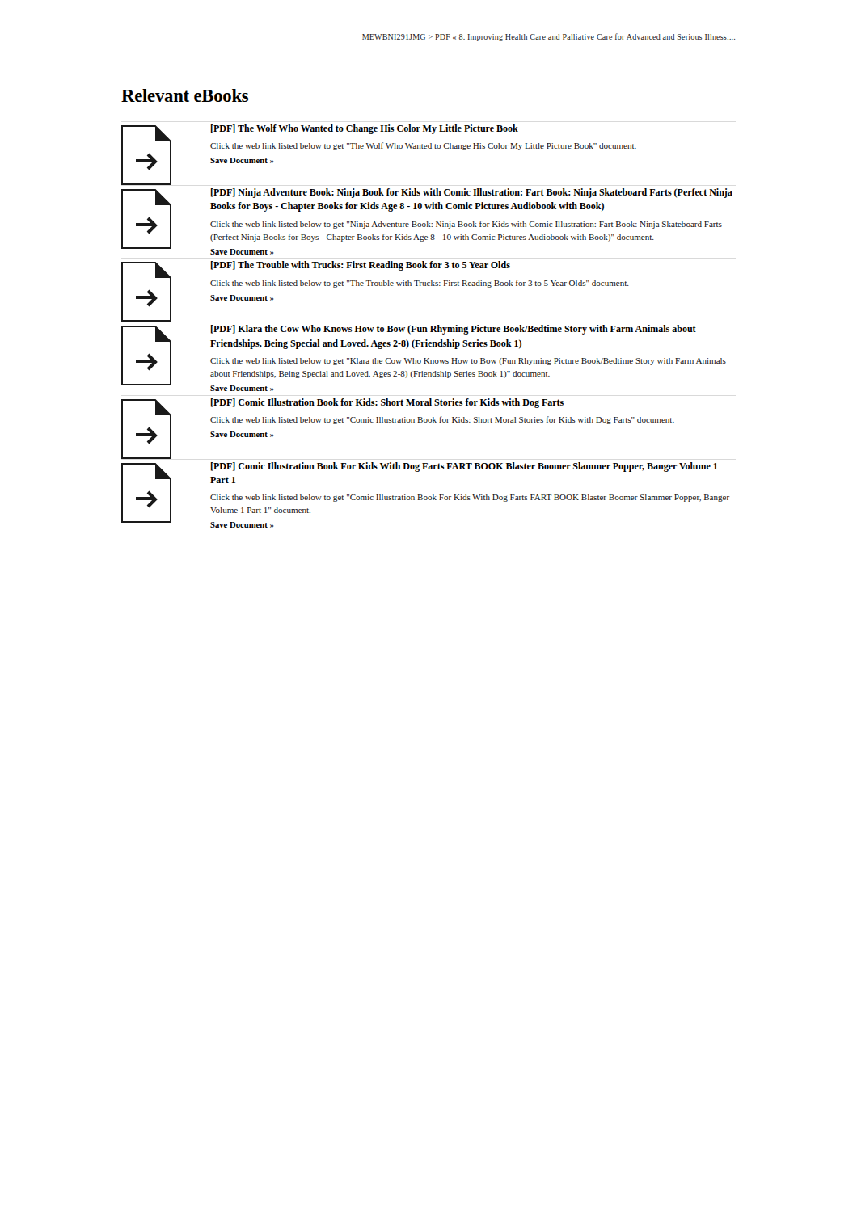MEWBNI291JMG > PDF « 8. Improving Health Care and Palliative Care for Advanced and Serious Illness:...
Relevant eBooks
[PDF] The Wolf Who Wanted to Change His Color My Little Picture Book
Click the web link listed below to get "The Wolf Who Wanted to Change His Color My Little Picture Book" document.
Save Document »
[PDF] Ninja Adventure Book: Ninja Book for Kids with Comic Illustration: Fart Book: Ninja Skateboard Farts (Perfect Ninja Books for Boys - Chapter Books for Kids Age 8 - 10 with Comic Pictures Audiobook with Book)
Click the web link listed below to get "Ninja Adventure Book: Ninja Book for Kids with Comic Illustration: Fart Book: Ninja Skateboard Farts (Perfect Ninja Books for Boys - Chapter Books for Kids Age 8 - 10 with Comic Pictures Audiobook with Book)" document.
Save Document »
[PDF] The Trouble with Trucks: First Reading Book for 3 to 5 Year Olds
Click the web link listed below to get "The Trouble with Trucks: First Reading Book for 3 to 5 Year Olds" document.
Save Document »
[PDF] Klara the Cow Who Knows How to Bow (Fun Rhyming Picture Book/Bedtime Story with Farm Animals about Friendships, Being Special and Loved. Ages 2-8) (Friendship Series Book 1)
Click the web link listed below to get "Klara the Cow Who Knows How to Bow (Fun Rhyming Picture Book/Bedtime Story with Farm Animals about Friendships, Being Special and Loved. Ages 2-8) (Friendship Series Book 1)" document.
Save Document »
[PDF] Comic Illustration Book for Kids: Short Moral Stories for Kids with Dog Farts
Click the web link listed below to get "Comic Illustration Book for Kids: Short Moral Stories for Kids with Dog Farts" document.
Save Document »
[PDF] Comic Illustration Book For Kids With Dog Farts FART BOOK Blaster Boomer Slammer Popper, Banger Volume 1 Part 1
Click the web link listed below to get "Comic Illustration Book For Kids With Dog Farts FART BOOK Blaster Boomer Slammer Popper, Banger Volume 1 Part 1" document.
Save Document »